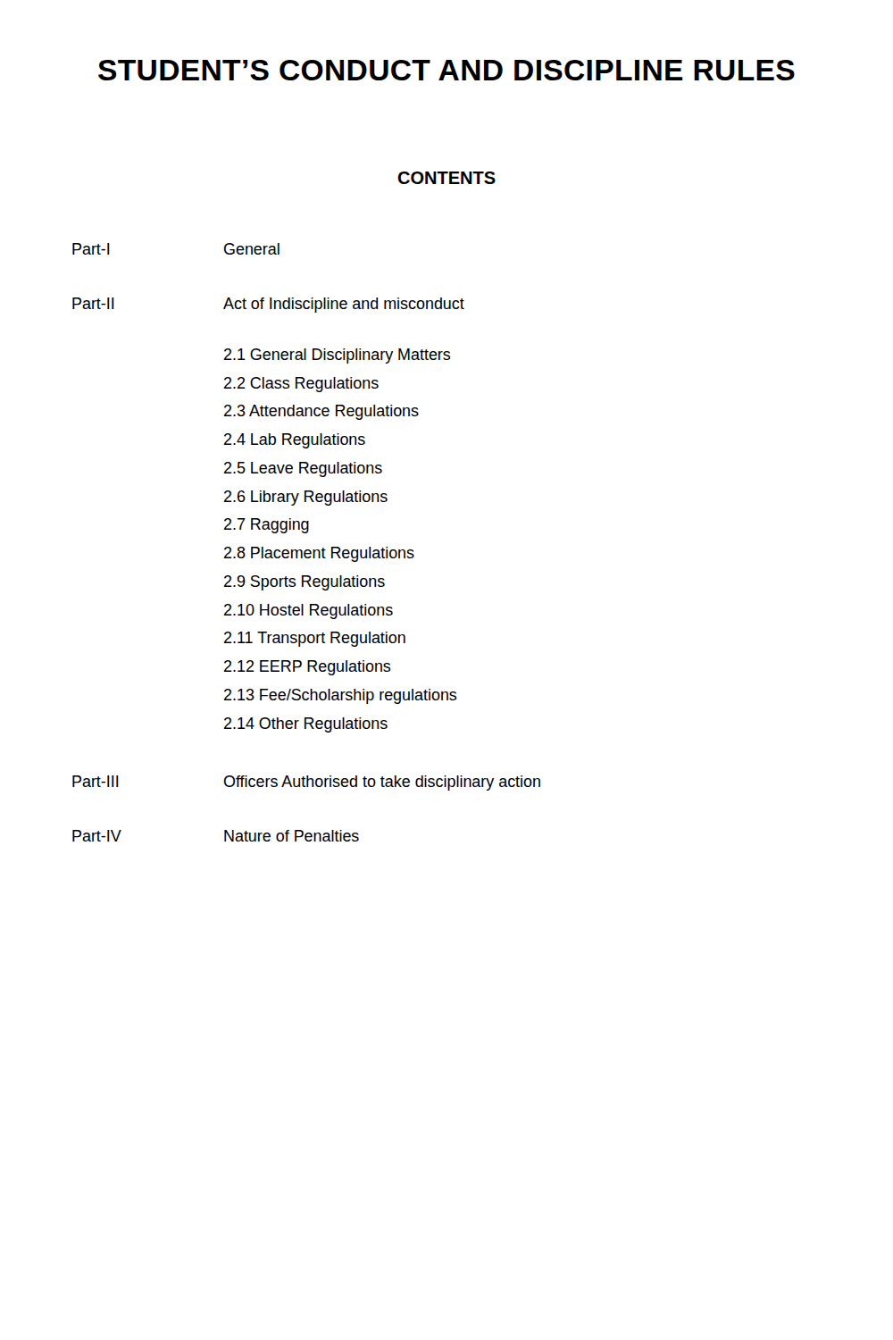STUDENT’S CONDUCT AND DISCIPLINE RULES
CONTENTS
| Part-I | General |
| Part-II | Act of Indiscipline and misconduct 2.1 General Disciplinary Matters 2.2 Class Regulations 2.3 Attendance Regulations 2.4 Lab Regulations 2.5 Leave Regulations 2.6 Library Regulations 2.7 Ragging 2.8 Placement Regulations 2.9 Sports Regulations 2.10 Hostel Regulations 2.11 Transport Regulation 2.12 EERP Regulations 2.13 Fee/Scholarship regulations 2.14 Other Regulations |
| Part-III | Officers Authorised to take disciplinary action |
| Part-IV | Nature of Penalties |